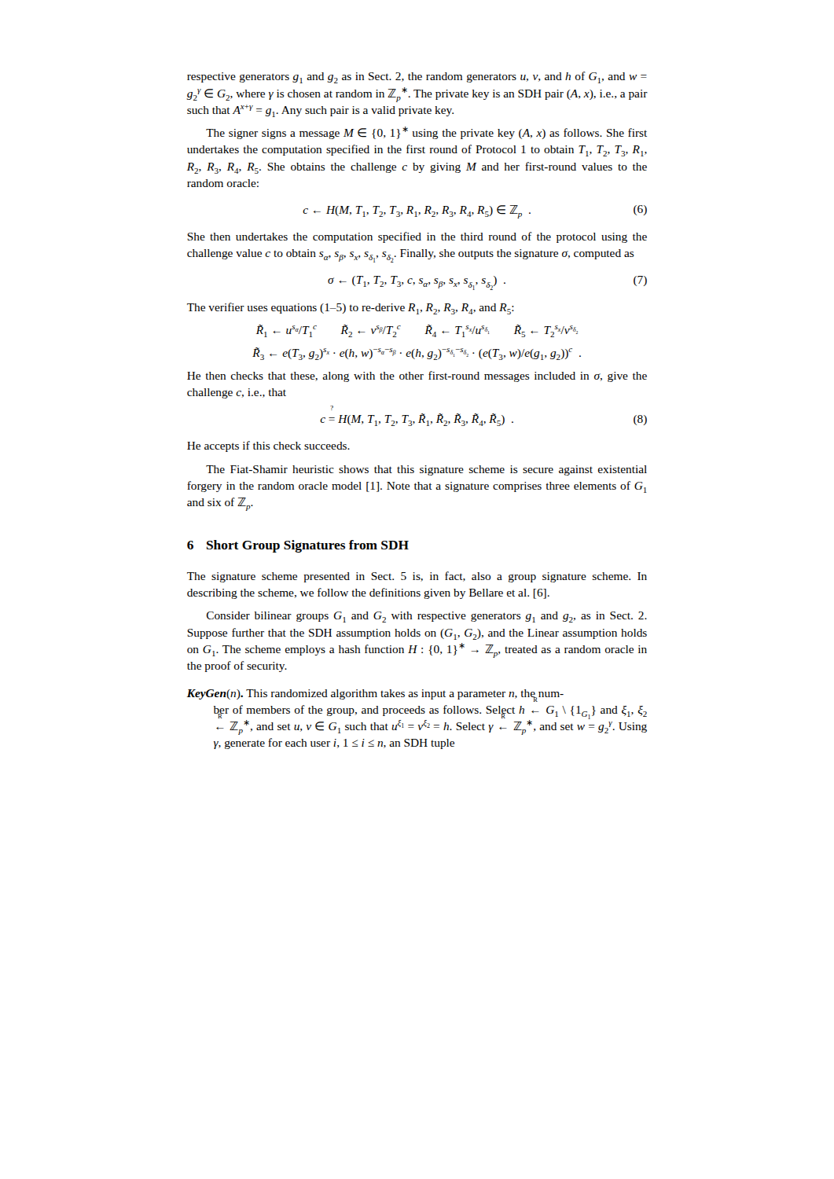respective generators g1 and g2 as in Sect. 2, the random generators u, v, and h of G1, and w = g2γ ∈ G2, where γ is chosen at random in ℤp∗. The private key is an SDH pair (A, x), i.e., a pair such that Ax+γ = g1. Any such pair is a valid private key.
The signer signs a message M ∈ {0, 1}∗ using the private key (A, x) as follows. She first undertakes the computation specified in the first round of Protocol 1 to obtain T1, T2, T3, R1, R2, R3, R4, R5. She obtains the challenge c by giving M and her first-round values to the random oracle:
c ← H(M, T1, T2, T3, R1, R2, R3, R4, R5) ∈ ℤp . (6)
She then undertakes the computation specified in the third round of the protocol using the challenge value c to obtain sα, sβ, sx, sδ1, sδ2. Finally, she outputs the signature σ, computed as
σ ← (T1, T2, T3, c, sα, sβ, sx, sδ1, sδ2) . (7)
The verifier uses equations (1–5) to re-derive R1, R2, R3, R4, and R5:
R̃1 ← usα/T1c R̃2 ← vsβ/T2c R̃4 ← T1sx/usδ1 R̃5 ← T2sx/vsδ2
R̃3 ← e(T3, g2)sx · e(h, w)−sα−sβ · e(h, g2)−sδ1−sδ2 · (e(T3, w)/e(g1, g2))c .
He then checks that these, along with the other first-round messages included in σ, give the challenge c, i.e., that
c ?= H(M, T1, T2, T3, R̃1, R̃2, R̃3, R̃4, R̃5) . (8)
He accepts if this check succeeds.
The Fiat-Shamir heuristic shows that this signature scheme is secure against existential forgery in the random oracle model [1]. Note that a signature comprises three elements of G1 and six of ℤp.
6 Short Group Signatures from SDH
The signature scheme presented in Sect. 5 is, in fact, also a group signature scheme. In describing the scheme, we follow the definitions given by Bellare et al. [6].
Consider bilinear groups G1 and G2 with respective generators g1 and g2, as in Sect. 2. Suppose further that the SDH assumption holds on (G1, G2), and the Linear assumption holds on G1. The scheme employs a hash function H : {0, 1}∗ → ℤp, treated as a random oracle in the proof of security.
KeyGen(n). This randomized algorithm takes as input a parameter n, the num-
ber of members of the group, and proceeds as follows. Select h R← G1 \ {1G1} and ξ1, ξ2 R← ℤp∗, and set u, v ∈ G1 such that uξ1 = vξ2 = h. Select γ R← ℤp∗, and set w = g2γ. Using γ, generate for each user i, 1 ≤ i ≤ n, an SDH tuple